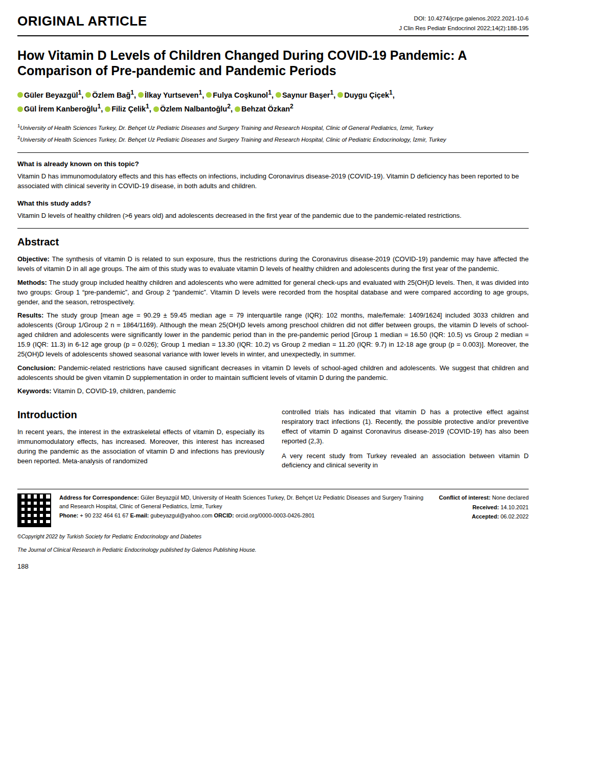Original Article
DOI: 10.4274/jcrpe.galenos.2022.2021-10-6
J Clin Res Pediatr Endocrinol 2022;14(2):188-195
How Vitamin D Levels of Children Changed During COVID-19 Pandemic: A Comparison of Pre-pandemic and Pandemic Periods
Güler Beyazgül1, Özlem Bağ1, İlkay Yurtseven1, Fulya Coşkunol1, Saynur Başer1, Duygu Çiçek1,
Gül İrem Kanberoğlu1, Filiz Çelik1, Özlem Nalbantoğlu2, Behzat Özkan2
1University of Health Sciences Turkey, Dr. Behçet Uz Pediatric Diseases and Surgery Training and Research Hospital, Clinic of General Pediatrics, İzmir, Turkey
2University of Health Sciences Turkey, Dr. Behçet Uz Pediatric Diseases and Surgery Training and Research Hospital, Clinic of Pediatric Endocrinology, İzmir, Turkey
What is already known on this topic?
Vitamin D has immunomodulatory effects and this has effects on infections, including Coronavirus disease-2019 (COVID-19). Vitamin D deficiency has been reported to be associated with clinical severity in COVID-19 disease, in both adults and children.
What this study adds?
Vitamin D levels of healthy children (>6 years old) and adolescents decreased in the first year of the pandemic due to the pandemic-related restrictions.
Abstract
Objective: The synthesis of vitamin D is related to sun exposure, thus the restrictions during the Coronavirus disease-2019 (COVID-19) pandemic may have affected the levels of vitamin D in all age groups. The aim of this study was to evaluate vitamin D levels of healthy children and adolescents during the first year of the pandemic.
Methods: The study group included healthy children and adolescents who were admitted for general check-ups and evaluated with 25(OH)D levels. Then, it was divided into two groups: Group 1 “pre-pandemic”, and Group 2 “pandemic”. Vitamin D levels were recorded from the hospital database and were compared according to age groups, gender, and the season, retrospectively.
Results: The study group [mean age = 90.29 ± 59.45 median age = 79 interquartile range (IQR): 102 months, male/female: 1409/1624] included 3033 children and adolescents (Group 1/Group 2 n = 1864/1169). Although the mean 25(OH)D levels among preschool children did not differ between groups, the vitamin D levels of school-aged children and adolescents were significantly lower in the pandemic period than in the pre-pandemic period [Group 1 median = 16.50 (IQR: 10.5) vs Group 2 median = 15.9 (IQR: 11.3) in 6-12 age group (p = 0.026); Group 1 median = 13.30 (IQR: 10.2) vs Group 2 median = 11.20 (IQR: 9.7) in 12-18 age group (p = 0.003)]. Moreover, the 25(OH)D levels of adolescents showed seasonal variance with lower levels in winter, and unexpectedly, in summer.
Conclusion: Pandemic-related restrictions have caused significant decreases in vitamin D levels of school-aged children and adolescents. We suggest that children and adolescents should be given vitamin D supplementation in order to maintain sufficient levels of vitamin D during the pandemic.
Keywords: Vitamin D, COVID-19, children, pandemic
Introduction
In recent years, the interest in the extraskeletal effects of vitamin D, especially its immunomodulatory effects, has increased. Moreover, this interest has increased during the pandemic as the association of vitamin D and infections has previously been reported. Meta-analysis of randomized
controlled trials has indicated that vitamin D has a protective effect against respiratory tract infections (1). Recently, the possible protective and/or preventive effect of vitamin D against Coronavirus disease-2019 (COVID-19) has also been reported (2,3).
A very recent study from Turkey revealed an association between vitamin D deficiency and clinical severity in
Address for Correspondence: Güler Beyazgül MD, University of Health Sciences Turkey, Dr. Behçet Uz Pediatric Diseases and Surgery Training and Research Hospital, Clinic of General Pediatrics, İzmir, Turkey
Phone: + 90 232 464 61 67 E-mail: gubeyazgul@yahoo.com ORCID: orcid.org/0000-0003-0426-2801
Conflict of interest: None declared
Received: 14.10.2021
Accepted: 06.02.2022
©Copyright 2022 by Turkish Society for Pediatric Endocrinology and Diabetes
The Journal of Clinical Research in Pediatric Endocrinology published by Galenos Publishing House.
188